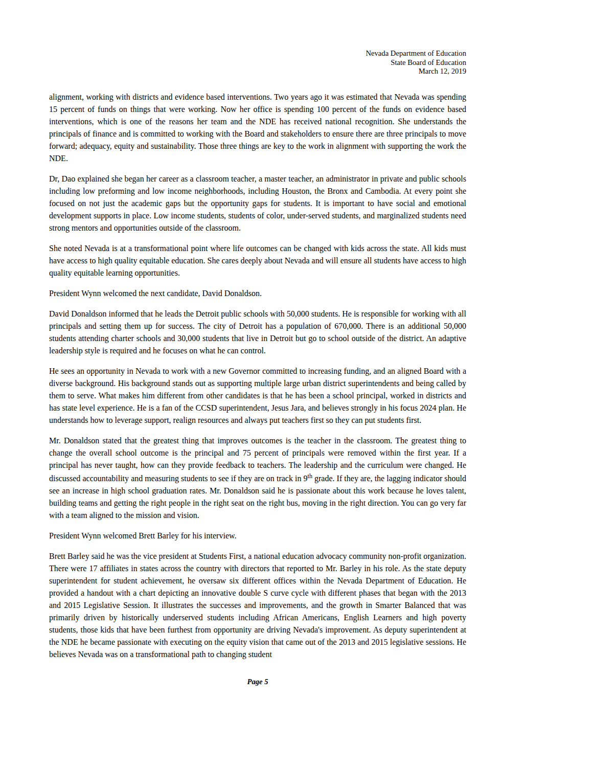Nevada Department of Education
State Board of Education
March 12, 2019
alignment, working with districts and evidence based interventions. Two years ago it was estimated that Nevada was spending 15 percent of funds on things that were working. Now her office is spending 100 percent of the funds on evidence based interventions, which is one of the reasons her team and the NDE has received national recognition. She understands the principals of finance and is committed to working with the Board and stakeholders to ensure there are three principals to move forward; adequacy, equity and sustainability. Those three things are key to the work in alignment with supporting the work the NDE.
Dr, Dao explained she began her career as a classroom teacher, a master teacher, an administrator in private and public schools including low preforming and low income neighborhoods, including Houston, the Bronx and Cambodia. At every point she focused on not just the academic gaps but the opportunity gaps for students. It is important to have social and emotional development supports in place. Low income students, students of color, under-served students, and marginalized students need strong mentors and opportunities outside of the classroom.
She noted Nevada is at a transformational point where life outcomes can be changed with kids across the state. All kids must have access to high quality equitable education. She cares deeply about Nevada and will ensure all students have access to high quality equitable learning opportunities.
President Wynn welcomed the next candidate, David Donaldson.
David Donaldson informed that he leads the Detroit public schools with 50,000 students. He is responsible for working with all principals and setting them up for success. The city of Detroit has a population of 670,000. There is an additional 50,000 students attending charter schools and 30,000 students that live in Detroit but go to school outside of the district. An adaptive leadership style is required and he focuses on what he can control.
He sees an opportunity in Nevada to work with a new Governor committed to increasing funding, and an aligned Board with a diverse background. His background stands out as supporting multiple large urban district superintendents and being called by them to serve. What makes him different from other candidates is that he has been a school principal, worked in districts and has state level experience. He is a fan of the CCSD superintendent, Jesus Jara, and believes strongly in his focus 2024 plan. He understands how to leverage support, realign resources and always put teachers first so they can put students first.
Mr. Donaldson stated that the greatest thing that improves outcomes is the teacher in the classroom. The greatest thing to change the overall school outcome is the principal and 75 percent of principals were removed within the first year. If a principal has never taught, how can they provide feedback to teachers. The leadership and the curriculum were changed. He discussed accountability and measuring students to see if they are on track in 9th grade. If they are, the lagging indicator should see an increase in high school graduation rates. Mr. Donaldson said he is passionate about this work because he loves talent, building teams and getting the right people in the right seat on the right bus, moving in the right direction. You can go very far with a team aligned to the mission and vision.
President Wynn welcomed Brett Barley for his interview.
Brett Barley said he was the vice president at Students First, a national education advocacy community non-profit organization. There were 17 affiliates in states across the country with directors that reported to Mr. Barley in his role. As the state deputy superintendent for student achievement, he oversaw six different offices within the Nevada Department of Education. He provided a handout with a chart depicting an innovative double S curve cycle with different phases that began with the 2013 and 2015 Legislative Session. It illustrates the successes and improvements, and the growth in Smarter Balanced that was primarily driven by historically underserved students including African Americans, English Learners and high poverty students, those kids that have been furthest from opportunity are driving Nevada's improvement. As deputy superintendent at the NDE he became passionate with executing on the equity vision that came out of the 2013 and 2015 legislative sessions. He believes Nevada was on a transformational path to changing student
Page 5